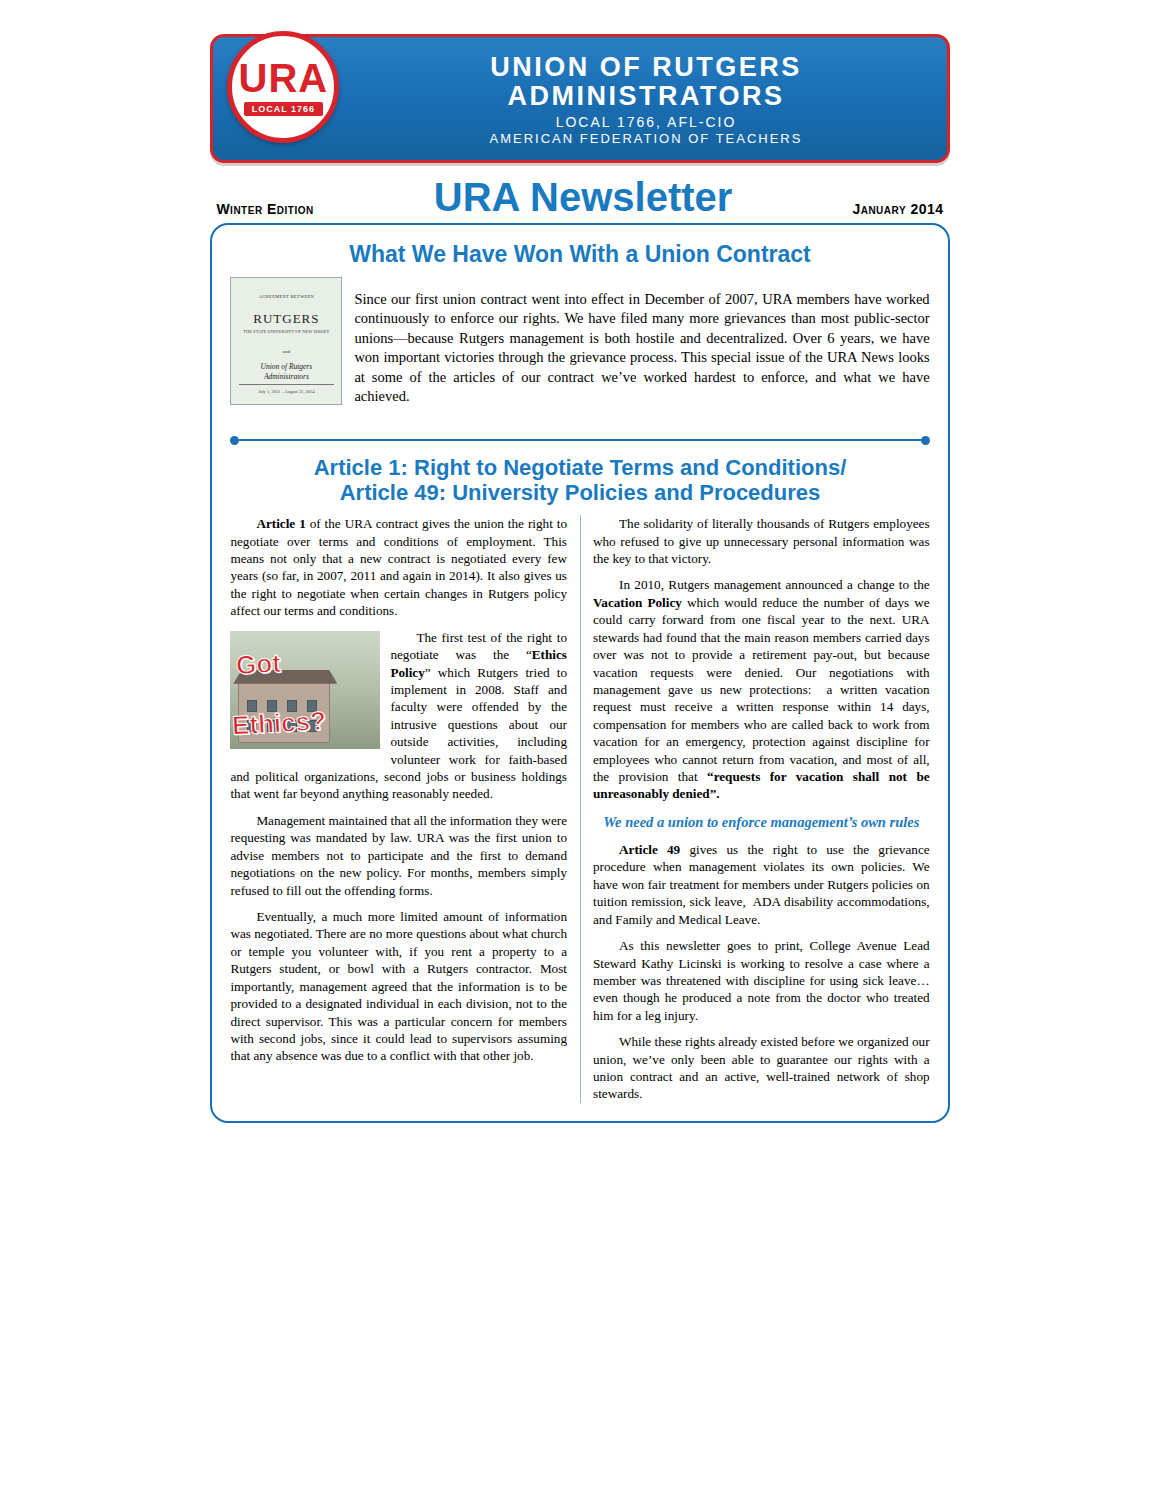URA
LOCAL 1766
UNION OF RUTGERS ADMINISTRATORS
LOCAL 1766, AFL-CIO
AMERICAN FEDERATION OF TEACHERS
Winter Edition
URA Newsletter
January 2014
What We Have Won With a Union Contract
AGREEMENT BETWEEN
RUTGERS
THE STATE UNIVERSITY OF NEW JERSEY
and
Union of Rutgers Administrators
July 1, 2011 – August 31, 2014
Since our first union contract went into effect in December of 2007, URA members have worked continuously to enforce our rights. We have filed many more grievances than most public-sector unions—because Rutgers management is both hostile and decentralized. Over 6 years, we have won important victories through the grievance process. This special issue of the URA News looks at some of the articles of our contract we’ve worked hardest to enforce, and what we have achieved.
Article 1: Right to Negotiate Terms and Conditions/
Article 49: University Policies and Procedures
Article 1 of the URA contract gives the union the right to negotiate over terms and conditions of employment. This means not only that a new contract is negotiated every few years (so far, in 2007, 2011 and again in 2014). It also gives us the right to negotiate when certain changes in Rutgers policy affect our terms and conditions.
Got
Ethics?
The first test of the right to negotiate was the “Ethics Policy” which Rutgers tried to implement in 2008. Staff and faculty were offended by the intrusive questions about our outside activities, including volunteer work for faith-based and political organizations, second jobs or business holdings that went far beyond anything reasonably needed.
Management maintained that all the information they were requesting was mandated by law. URA was the first union to advise members not to participate and the first to demand negotiations on the new policy. For months, members simply refused to fill out the offending forms.
Eventually, a much more limited amount of information was negotiated. There are no more questions about what church or temple you volunteer with, if you rent a property to a Rutgers student, or bowl with a Rutgers contractor. Most importantly, management agreed that the information is to be provided to a designated individual in each division, not to the direct supervisor. This was a particular concern for members with second jobs, since it could lead to supervisors assuming that any absence was due to a conflict with that other job.
The solidarity of literally thousands of Rutgers employees who refused to give up unnecessary personal information was the key to that victory.
In 2010, Rutgers management announced a change to the Vacation Policy which would reduce the number of days we could carry forward from one fiscal year to the next. URA stewards had found that the main reason members carried days over was not to provide a retirement pay-out, but because vacation requests were denied. Our negotiations with management gave us new protections: a written vacation request must receive a written response within 14 days, compensation for members who are called back to work from vacation for an emergency, protection against discipline for employees who cannot return from vacation, and most of all, the provision that “requests for vacation shall not be unreasonably denied”.
We need a union to enforce management’s own rules
Article 49 gives us the right to use the grievance procedure when management violates its own policies. We have won fair treatment for members under Rutgers policies on tuition remission, sick leave, ADA disability accommodations, and Family and Medical Leave.
As this newsletter goes to print, College Avenue Lead Steward Kathy Licinski is working to resolve a case where a member was threatened with discipline for using sick leave… even though he produced a note from the doctor who treated him for a leg injury.
While these rights already existed before we organized our union, we’ve only been able to guarantee our rights with a union contract and an active, well-trained network of shop stewards.